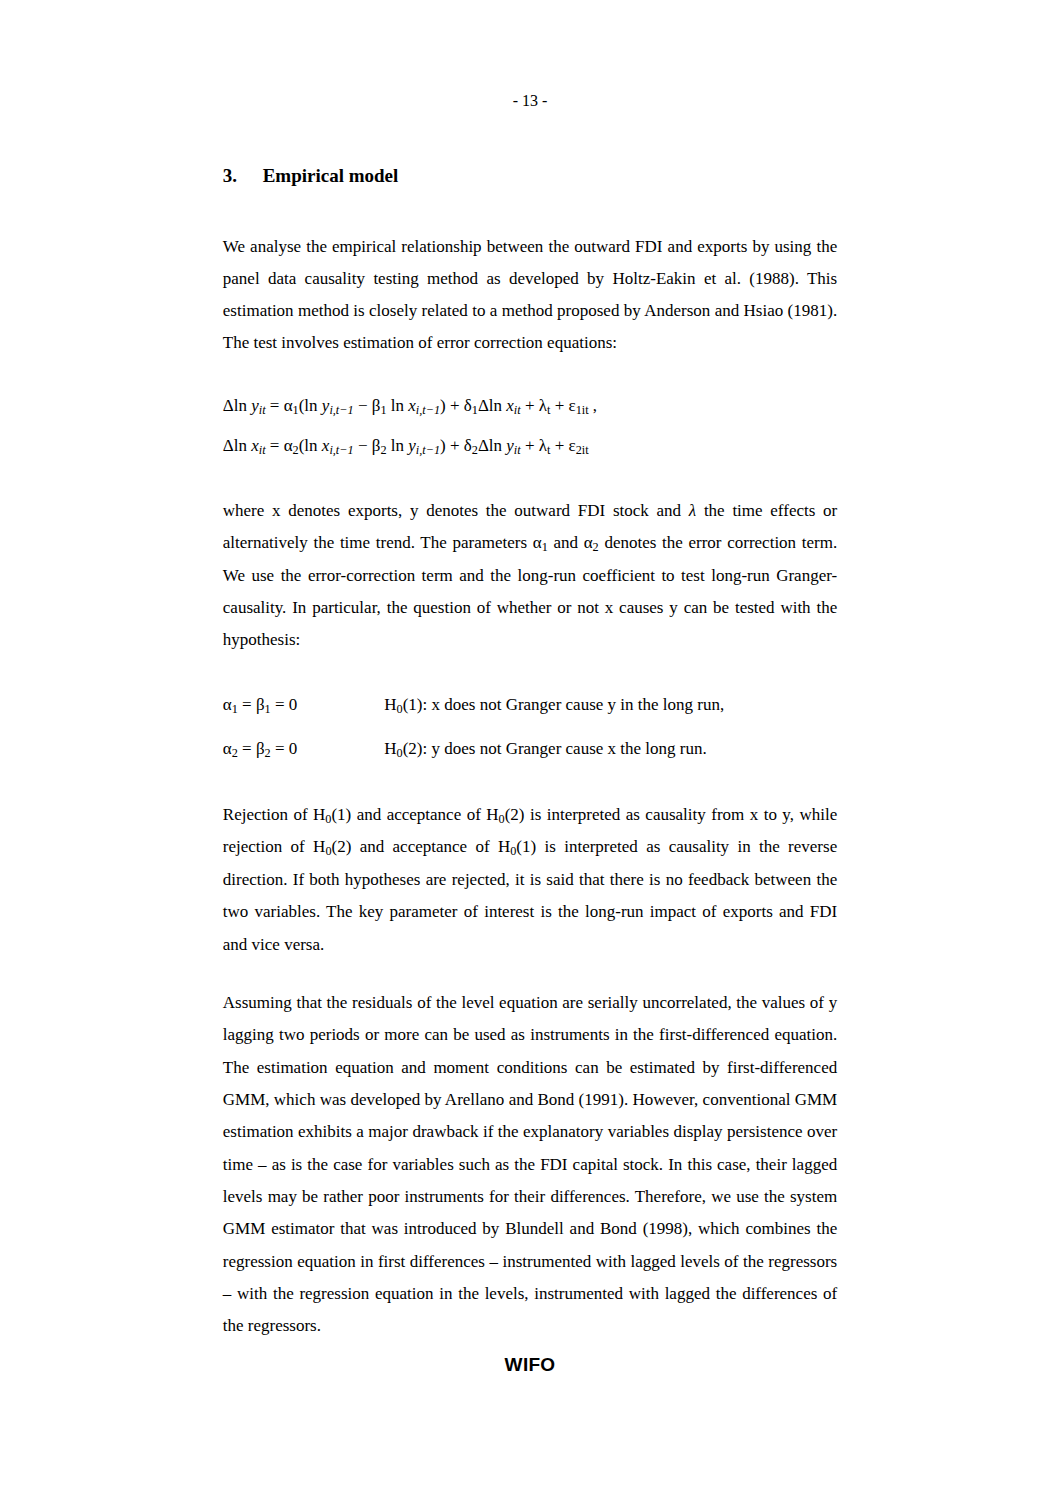- 13 -
3. Empirical model
We analyse the empirical relationship between the outward FDI and exports by using the panel data causality testing method as developed by Holtz-Eakin et al. (1988). This estimation method is closely related to a method proposed by Anderson and Hsiao (1981). The test involves estimation of error correction equations:
Δln yit = α1(ln yi,t−1 − β1 ln xi,t−1) + δ1Δln xit + λt + ε1it ,
Δln xit = α2(ln xi,t−1 − β2 ln yi,t−1) + δ2Δln yit + λt + ε2it
where x denotes exports, y denotes the outward FDI stock and λ the time effects or alternatively the time trend. The parameters α1 and α2 denotes the error correction term. We use the error-correction term and the long-run coefficient to test long-run Granger-causality. In particular, the question of whether or not x causes y can be tested with the hypothesis:
α1 = β1 = 0 H0(1): x does not Granger cause y in the long run, α2 = β2 = 0 H0(2): y does not Granger cause x the long run.
Rejection of H0(1) and acceptance of H0(2) is interpreted as causality from x to y, while rejection of H0(2) and acceptance of H0(1) is interpreted as causality in the reverse direction. If both hypotheses are rejected, it is said that there is no feedback between the two variables. The key parameter of interest is the long-run impact of exports and FDI and vice versa.
Assuming that the residuals of the level equation are serially uncorrelated, the values of y lagging two periods or more can be used as instruments in the first-differenced equation. The estimation equation and moment conditions can be estimated by first-differenced GMM, which was developed by Arellano and Bond (1991). However, conventional GMM estimation exhibits a major drawback if the explanatory variables display persistence over time – as is the case for variables such as the FDI capital stock. In this case, their lagged levels may be rather poor instruments for their differences. Therefore, we use the system GMM estimator that was introduced by Blundell and Bond (1998), which combines the regression equation in first differences – instrumented with lagged levels of the regressors – with the regression equation in the levels, instrumented with lagged the differences of the regressors.
WIFO